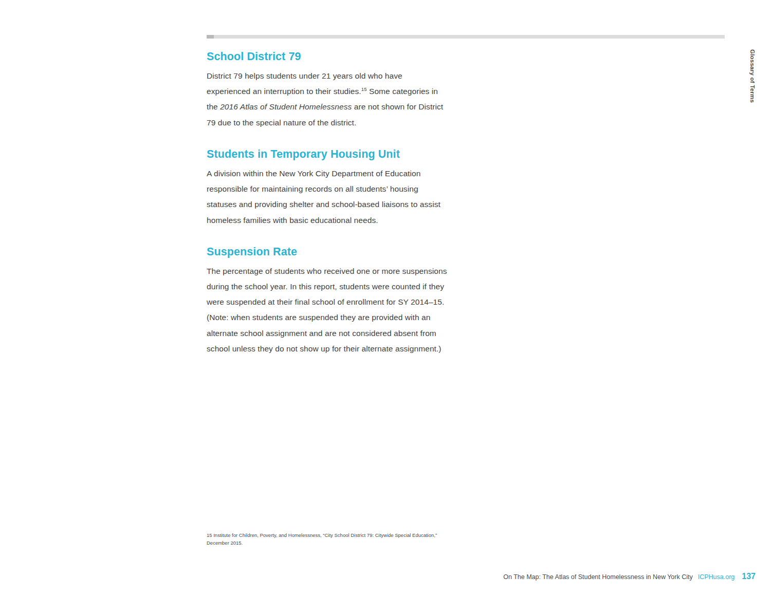Glossary of Terms
School District 79
District 79 helps students under 21 years old who have experienced an interruption to their studies.15 Some categories in the 2016 Atlas of Student Homelessness are not shown for District 79 due to the special nature of the district.
Students in Temporary Housing Unit
A division within the New York City Department of Education responsible for maintaining records on all students’ housing statuses and providing shelter and school-based liaisons to assist homeless families with basic educational needs.
Suspension Rate
The percentage of students who received one or more suspensions during the school year. In this report, students were counted if they were suspended at their final school of enrollment for SY 2014–15. (Note: when students are suspended they are provided with an alternate school assignment and are not considered absent from school unless they do not show up for their alternate assignment.)
15 Institute for Children, Poverty, and Homelessness, “City School District 79: Citywide Special Education,” December 2015.
On The Map: The Atlas of Student Homelessness in New York City ICPHusa.org 137